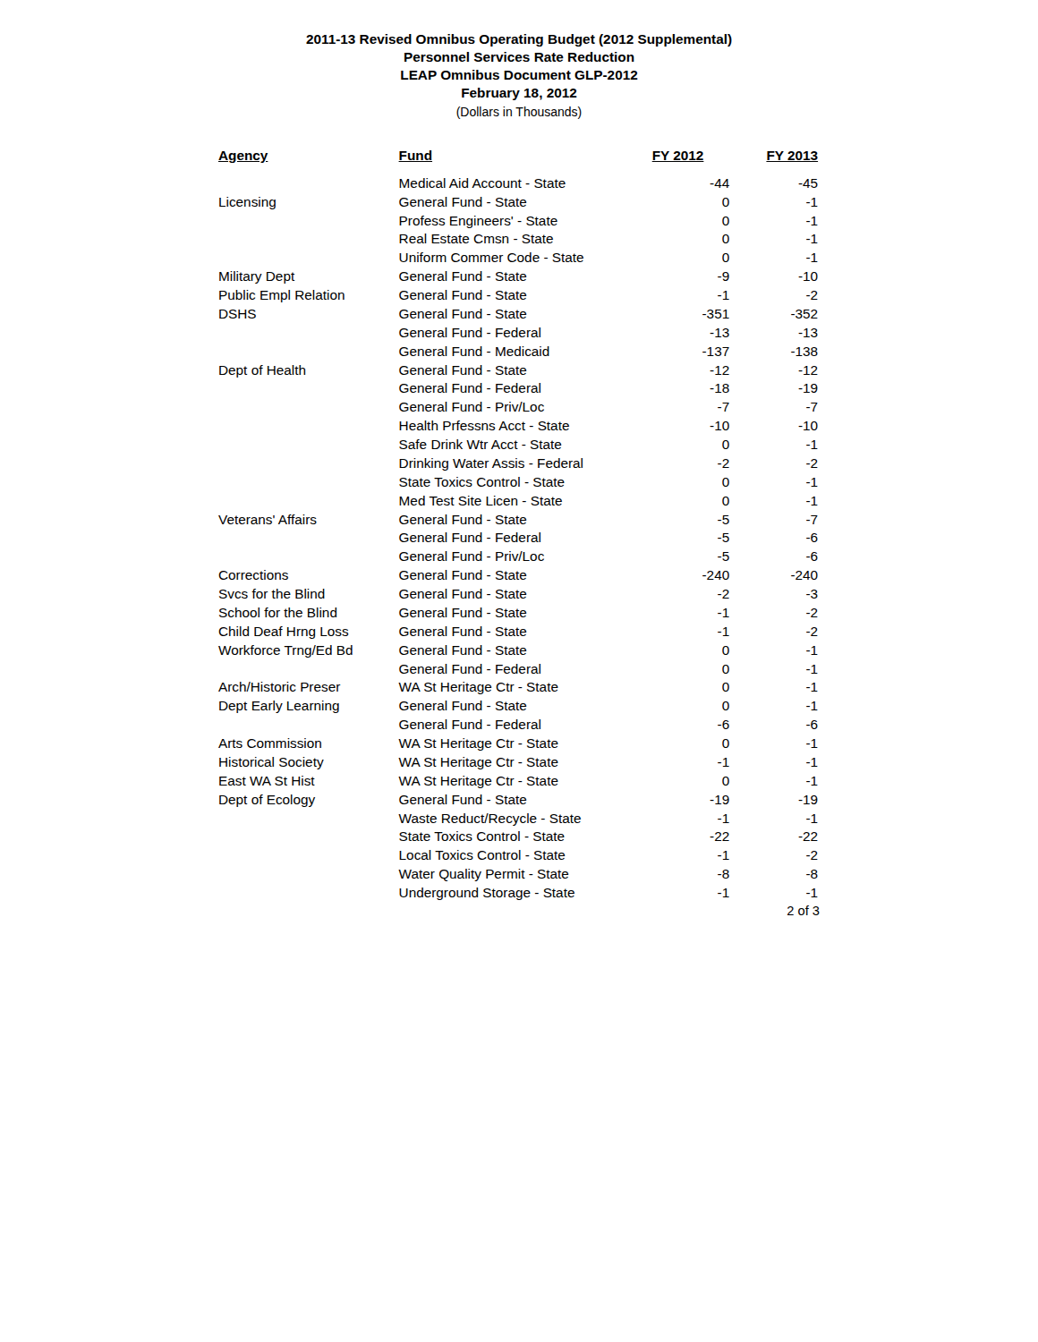2011-13 Revised Omnibus Operating Budget (2012 Supplemental)
Personnel Services Rate Reduction
LEAP Omnibus Document GLP-2012
February 18, 2012
(Dollars in Thousands)
| Agency | Fund | FY 2012 | FY 2013 |
| --- | --- | --- | --- |
| | Medical Aid Account - State | -44 | -45 |
| Licensing | General Fund - State | 0 | -1 |
| | Profess Engineers' - State | 0 | -1 |
| | Real Estate Cmsn - State | 0 | -1 |
| | Uniform Commer Code - State | 0 | -1 |
| Military Dept | General Fund - State | -9 | -10 |
| Public Empl Relation | General Fund - State | -1 | -2 |
| DSHS | General Fund - State | -351 | -352 |
| | General Fund - Federal | -13 | -13 |
| | General Fund - Medicaid | -137 | -138 |
| Dept of Health | General Fund - State | -12 | -12 |
| | General Fund - Federal | -18 | -19 |
| | General Fund - Priv/Loc | -7 | -7 |
| | Health Prfessns Acct - State | -10 | -10 |
| | Safe Drink Wtr Acct - State | 0 | -1 |
| | Drinking Water Assis - Federal | -2 | -2 |
| | State Toxics Control - State | 0 | -1 |
| | Med Test Site Licen - State | 0 | -1 |
| Veterans' Affairs | General Fund - State | -5 | -7 |
| | General Fund - Federal | -5 | -6 |
| | General Fund - Priv/Loc | -5 | -6 |
| Corrections | General Fund - State | -240 | -240 |
| Svcs for the Blind | General Fund - State | -2 | -3 |
| School for the Blind | General Fund - State | -1 | -2 |
| Child Deaf Hrng Loss | General Fund - State | -1 | -2 |
| Workforce Trng/Ed Bd | General Fund - State | 0 | -1 |
| | General Fund - Federal | 0 | -1 |
| Arch/Historic Preser | WA St Heritage Ctr - State | 0 | -1 |
| Dept Early Learning | General Fund - State | 0 | -1 |
| | General Fund - Federal | -6 | -6 |
| Arts Commission | WA St Heritage Ctr - State | 0 | -1 |
| Historical Society | WA St Heritage Ctr - State | -1 | -1 |
| East WA St Hist | WA St Heritage Ctr - State | 0 | -1 |
| Dept of Ecology | General Fund - State | -19 | -19 |
| | Waste Reduct/Recycle - State | -1 | -1 |
| | State Toxics Control - State | -22 | -22 |
| | Local Toxics Control - State | -1 | -2 |
| | Water Quality Permit - State | -8 | -8 |
| | Underground Storage - State | -1 | -1 |
2 of 3